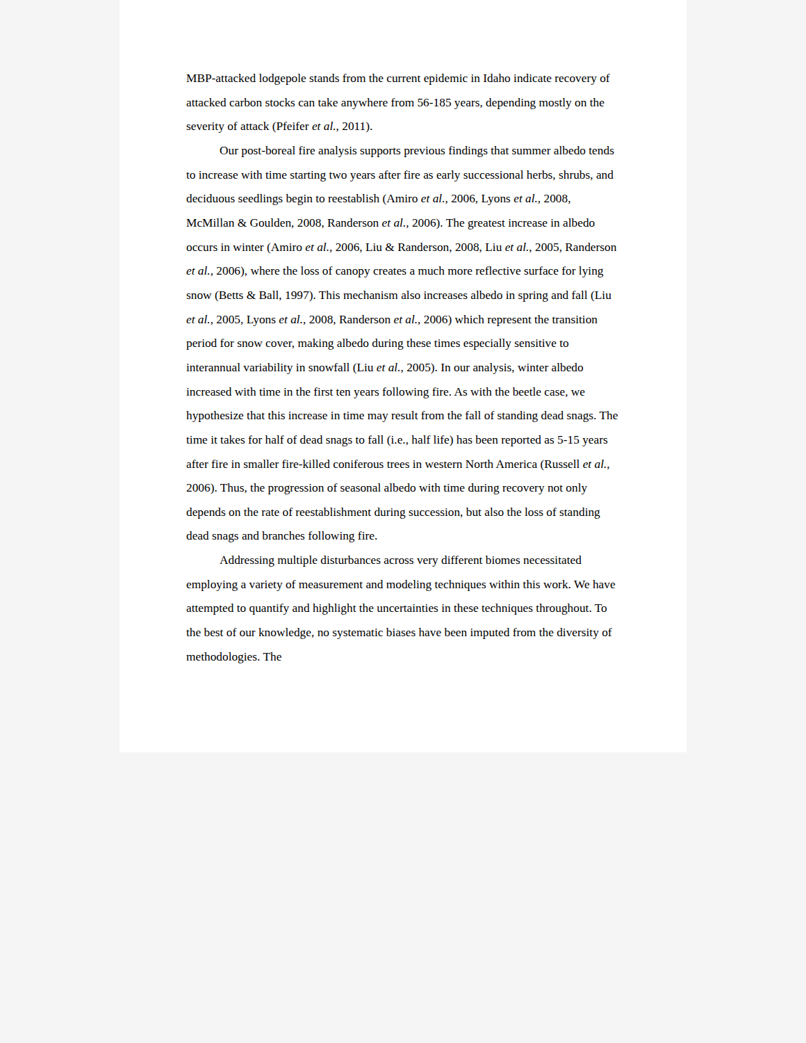MBP-attacked lodgepole stands from the current epidemic in Idaho indicate recovery of attacked carbon stocks can take anywhere from 56-185 years, depending mostly on the severity of attack (Pfeifer et al., 2011).
Our post-boreal fire analysis supports previous findings that summer albedo tends to increase with time starting two years after fire as early successional herbs, shrubs, and deciduous seedlings begin to reestablish (Amiro et al., 2006, Lyons et al., 2008, McMillan & Goulden, 2008, Randerson et al., 2006). The greatest increase in albedo occurs in winter (Amiro et al., 2006, Liu & Randerson, 2008, Liu et al., 2005, Randerson et al., 2006), where the loss of canopy creates a much more reflective surface for lying snow (Betts & Ball, 1997). This mechanism also increases albedo in spring and fall (Liu et al., 2005, Lyons et al., 2008, Randerson et al., 2006) which represent the transition period for snow cover, making albedo during these times especially sensitive to interannual variability in snowfall (Liu et al., 2005). In our analysis, winter albedo increased with time in the first ten years following fire. As with the beetle case, we hypothesize that this increase in time may result from the fall of standing dead snags. The time it takes for half of dead snags to fall (i.e., half life) has been reported as 5-15 years after fire in smaller fire-killed coniferous trees in western North America (Russell et al., 2006). Thus, the progression of seasonal albedo with time during recovery not only depends on the rate of reestablishment during succession, but also the loss of standing dead snags and branches following fire.
Addressing multiple disturbances across very different biomes necessitated employing a variety of measurement and modeling techniques within this work. We have attempted to quantify and highlight the uncertainties in these techniques throughout. To the best of our knowledge, no systematic biases have been imputed from the diversity of methodologies. The